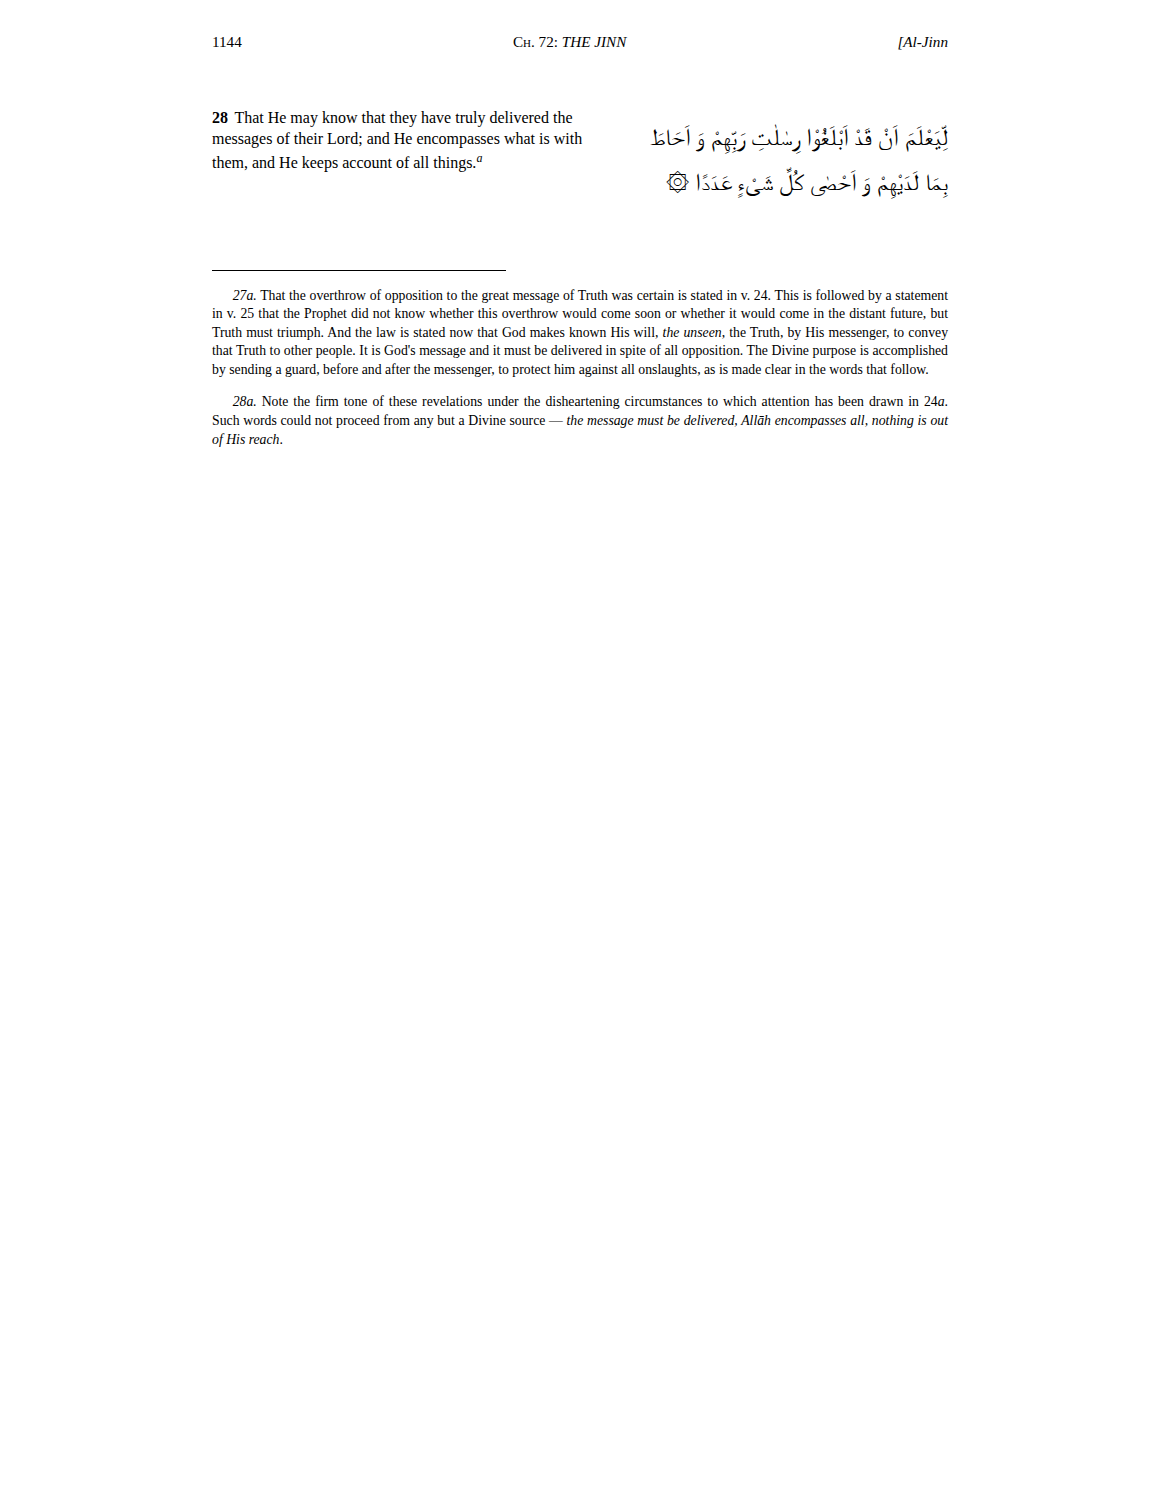1144 Ch. 72: THE JINN [Al-Jinn
28 That He may know that they have truly delivered the messages of their Lord; and He encompasses what is with them, and He keeps account of all things.a
لِّيَعْلَمَ اَنْ قَدْ اَبْلَغُوْا رِسٰلٰتِ رَبِّهِمْ وَ اَحَاطَ بِمَا لَدَيْهِمْ وَ اَحْصٰى كُلَّ شَىْءٍ عَدَدًا ۞
27a. That the overthrow of opposition to the great message of Truth was certain is stated in v. 24. This is followed by a statement in v. 25 that the Prophet did not know whether this overthrow would come soon or whether it would come in the distant future, but Truth must triumph. And the law is stated now that God makes known His will, the unseen, the Truth, by His messenger, to convey that Truth to other people. It is God's message and it must be delivered in spite of all opposition. The Divine purpose is accomplished by sending a guard, before and after the messenger, to protect him against all onslaughts, as is made clear in the words that follow.
28a. Note the firm tone of these revelations under the disheartening circumstances to which attention has been drawn in 24a. Such words could not proceed from any but a Divine source — the message must be delivered, Allāh encompasses all, nothing is out of His reach.